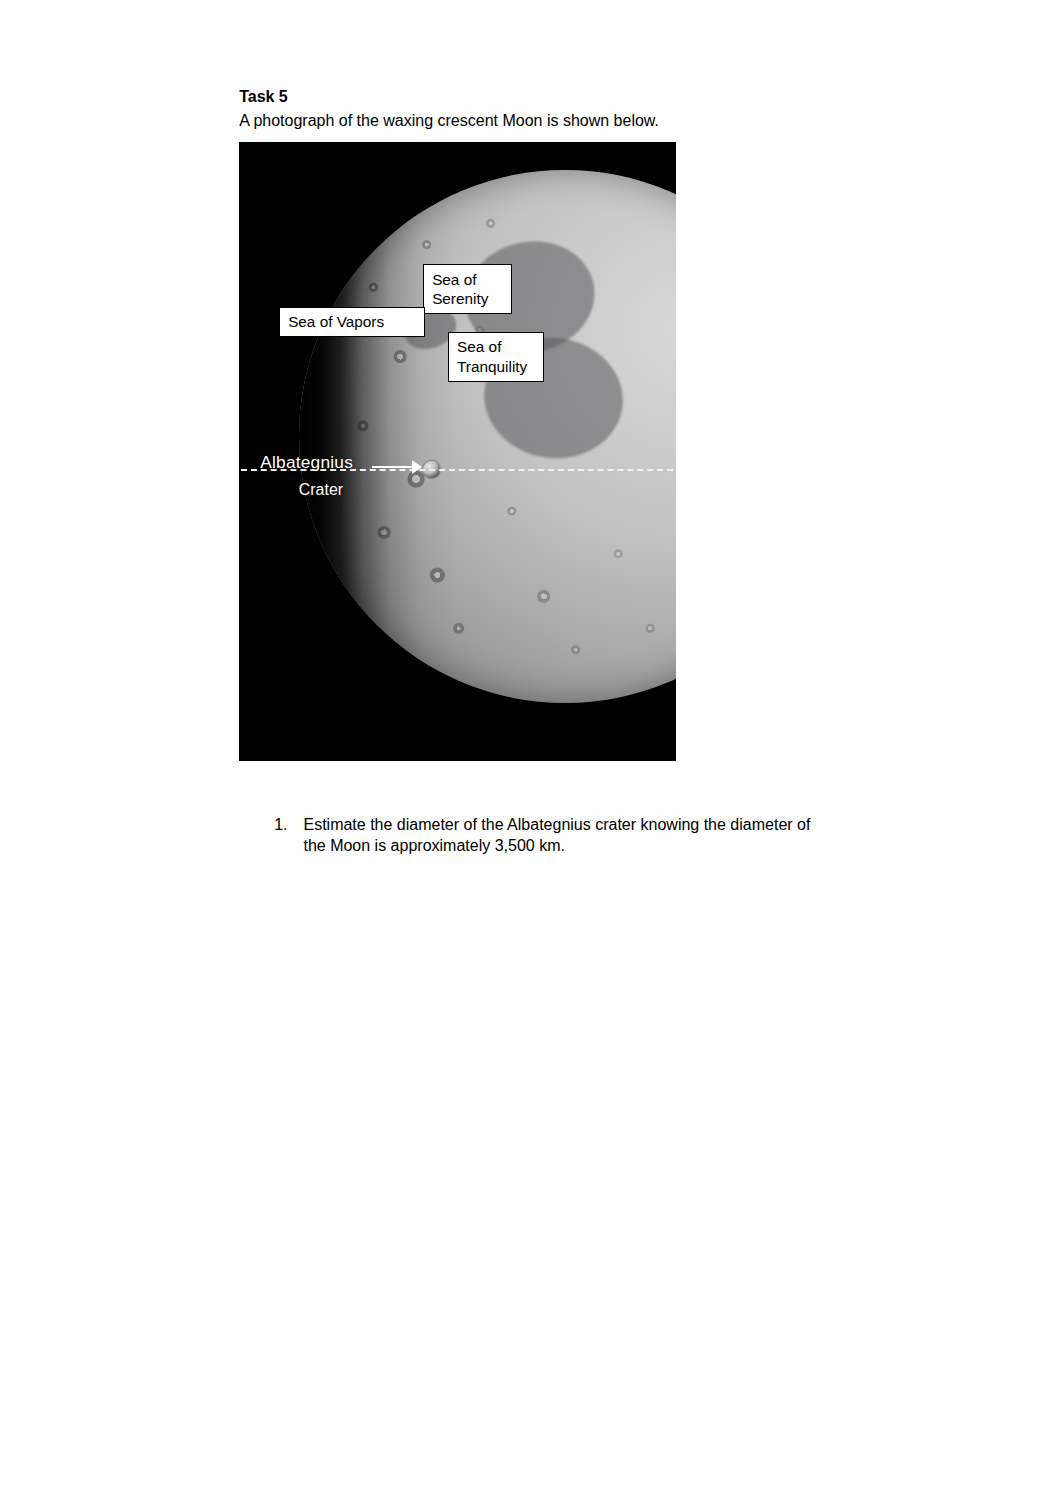Task 5
A photograph of the waxing crescent Moon is shown below.
Albategnius
Crater
Sea of
Serenity
Sea of Vapors
Sea of
Tranquility
Estimate the diameter of the Albategnius crater knowing the diameter of the Moon is approximately 3,500 km.